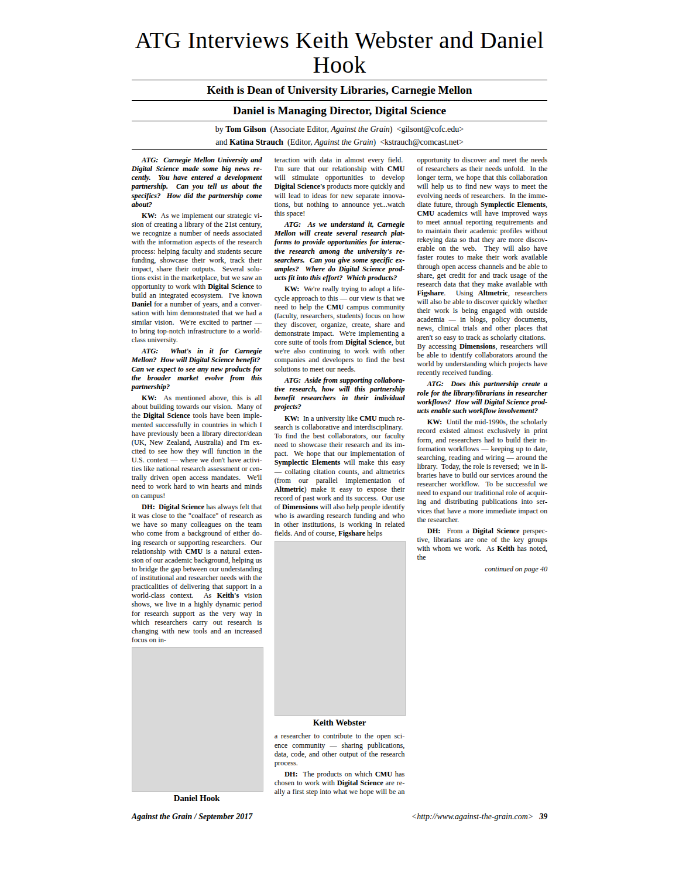ATG Interviews Keith Webster and Daniel Hook
Keith is Dean of University Libraries, Carnegie Mellon
Daniel is Managing Director, Digital Science
by Tom Gilson (Associate Editor, Against the Grain) <gilsont@cofc.edu>
and Katina Strauch (Editor, Against the Grain) <kstrauch@comcast.net>
ATG: Carnegie Mellon University and Digital Science made some big news recently. You have entered a development partnership. Can you tell us about the specifics? How did the partnership come about?
KW: As we implement our strategic vision of creating a library of the 21st century, we recognize a number of needs associated with the information aspects of the research process: helping faculty and students secure funding, showcase their work, track their impact, share their outputs. Several solutions exist in the marketplace, but we saw an opportunity to work with Digital Science to build an integrated ecosystem. I've known Daniel for a number of years, and a conversation with him demonstrated that we had a similar vision. We're excited to partner — to bring top-notch infrastructure to a world-class university.
ATG: What's in it for Carnegie Mellon? How will Digital Science benefit? Can we expect to see any new products for the broader market evolve from this partnership?
KW: As mentioned above, this is all about building towards our vision. Many of the Digital Science tools have been implemented successfully in countries in which I have previously been a library director/dean (UK, New Zealand, Australia) and I'm excited to see how they will function in the U.S. context — where we don't have activities like national research assessment or centrally driven open access mandates. We'll need to work hard to win hearts and minds on campus!
DH: Digital Science has always felt that it was close to the "coalface" of research as we have so many colleagues on the team who come from a background of either doing research or supporting researchers. Our relationship with CMU is a natural extension of our academic background, helping us to bridge the gap between our understanding of institutional and researcher needs with the practicalities of delivering that support in a world-class context. As Keith's vision shows, we live in a highly dynamic period for research support as the very way in which researchers carry out research is changing with new tools and an increased focus on in-
Daniel Hook
teraction with data in almost every field. I'm sure that our relationship with CMU will stimulate opportunities to develop Digital Science's products more quickly and will lead to ideas for new separate innovations, but nothing to announce yet...watch this space!
ATG: As we understand it, Carnegie Mellon will create several research platforms to provide opportunities for interactive research among the university's researchers. Can you give some specific examples? Where do Digital Science products fit into this effort? Which products?
KW: We're really trying to adopt a lifecycle approach to this — our view is that we need to help the CMU campus community (faculty, researchers, students) focus on how they discover, organize, create, share and demonstrate impact. We're implementing a core suite of tools from Digital Science, but we're also continuing to work with other companies and developers to find the best solutions to meet our needs.
ATG: Aside from supporting collaborative research, how will this partnership benefit researchers in their individual projects?
KW: In a university like CMU much research is collaborative and interdisciplinary. To find the best collaborators, our faculty need to showcase their research and its impact. We hope that our implementation of Symplectic Elements will make this easy — collating citation counts, and altmetrics (from our parallel implementation of Altmetric) make it easy to expose their record of past work and its success. Our use of Dimensions will also help people identify who is awarding research funding and who in other institutions, is working in related fields. And of course, Figshare helps
Keith Webster
a researcher to contribute to the open science community — sharing publications, data, code, and other output of the research process.
DH: The products on which CMU has chosen to work with Digital Science are really a first step into what we hope will be an opportunity to discover and meet the needs of researchers as their needs unfold. In the longer term, we hope that this collaboration will help us to find new ways to meet the evolving needs of researchers. In the immediate future, through Symplectic Elements, CMU academics will have improved ways to meet annual reporting requirements and to maintain their academic profiles without rekeying data so that they are more discoverable on the web. They will also have faster routes to make their work available through open access channels and be able to share, get credit for and track usage of the research data that they make available with Figshare. Using Altmetric, researchers will also be able to discover quickly whether their work is being engaged with outside academia — in blogs, policy documents, news, clinical trials and other places that aren't so easy to track as scholarly citations. By accessing Dimensions, researchers will be able to identify collaborators around the world by understanding which projects have recently received funding.
ATG: Does this partnership create a role for the library/librarians in researcher workflows? How will Digital Science products enable such workflow involvement?
KW: Until the mid-1990s, the scholarly record existed almost exclusively in print form, and researchers had to build their information workflows — keeping up to date, searching, reading and wiring — around the library. Today, the role is reversed; we in libraries have to build our services around the researcher workflow. To be successful we need to expand our traditional role of acquiring and distributing publications into services that have a more immediate impact on the researcher.
DH: From a Digital Science perspective, librarians are one of the key groups with whom we work. As Keith has noted, the
continued on page 40
Against the Grain / September 2017
<http://www.against-the-grain.com>39